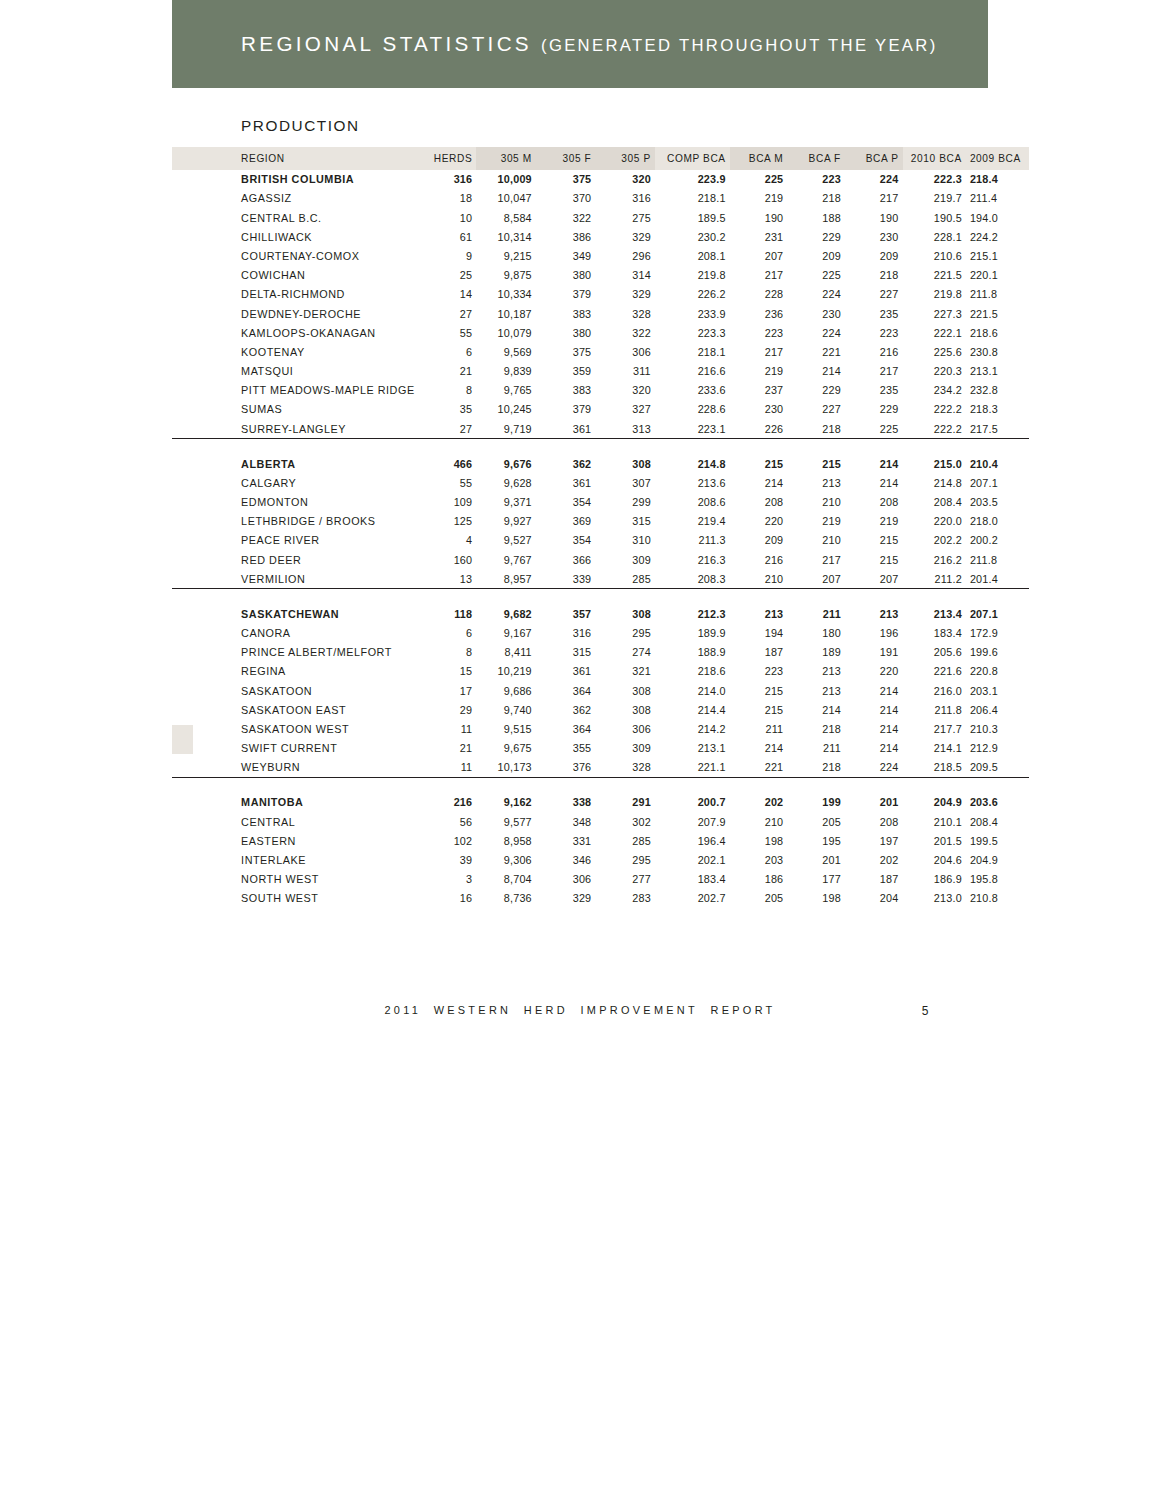REGIONAL STATISTICS (GENERATED THROUGHOUT THE YEAR)
PRODUCTION
| REGION | HERDS | 305 M | 305 F | 305 P | COMP BCA | BCA M | BCA F | BCA P | 2010 BCA | 2009 BCA |
| --- | --- | --- | --- | --- | --- | --- | --- | --- | --- | --- |
| BRITISH COLUMBIA | 316 | 10,009 | 375 | 320 | 223.9 | 225 | 223 | 224 | 222.3 | 218.4 |
| AGASSIZ | 18 | 10,047 | 370 | 316 | 218.1 | 219 | 218 | 217 | 219.7 | 211.4 |
| CENTRAL B.C. | 10 | 8,584 | 322 | 275 | 189.5 | 190 | 188 | 190 | 190.5 | 194.0 |
| CHILLIWACK | 61 | 10,314 | 386 | 329 | 230.2 | 231 | 229 | 230 | 228.1 | 224.2 |
| COURTENAY-COMOX | 9 | 9,215 | 349 | 296 | 208.1 | 207 | 209 | 209 | 210.6 | 215.1 |
| COWICHAN | 25 | 9,875 | 380 | 314 | 219.8 | 217 | 225 | 218 | 221.5 | 220.1 |
| DELTA-RICHMOND | 14 | 10,334 | 379 | 329 | 226.2 | 228 | 224 | 227 | 219.8 | 211.8 |
| DEWDNEY-DEROCHE | 27 | 10,187 | 383 | 328 | 233.9 | 236 | 230 | 235 | 227.3 | 221.5 |
| KAMLOOPS-OKANAGAN | 55 | 10,079 | 380 | 322 | 223.3 | 223 | 224 | 223 | 222.1 | 218.6 |
| KOOTENAY | 6 | 9,569 | 375 | 306 | 218.1 | 217 | 221 | 216 | 225.6 | 230.8 |
| MATSQUI | 21 | 9,839 | 359 | 311 | 216.6 | 219 | 214 | 217 | 220.3 | 213.1 |
| PITT MEADOWS-MAPLE RIDGE | 8 | 9,765 | 383 | 320 | 233.6 | 237 | 229 | 235 | 234.2 | 232.8 |
| SUMAS | 35 | 10,245 | 379 | 327 | 228.6 | 230 | 227 | 229 | 222.2 | 218.3 |
| SURREY-LANGLEY | 27 | 9,719 | 361 | 313 | 223.1 | 226 | 218 | 225 | 222.2 | 217.5 |
| ALBERTA | 466 | 9,676 | 362 | 308 | 214.8 | 215 | 215 | 214 | 215.0 | 210.4 |
| CALGARY | 55 | 9,628 | 361 | 307 | 213.6 | 214 | 213 | 214 | 214.8 | 207.1 |
| EDMONTON | 109 | 9,371 | 354 | 299 | 208.6 | 208 | 210 | 208 | 208.4 | 203.5 |
| LETHBRIDGE / BROOKS | 125 | 9,927 | 369 | 315 | 219.4 | 220 | 219 | 219 | 220.0 | 218.0 |
| PEACE RIVER | 4 | 9,527 | 354 | 310 | 211.3 | 209 | 210 | 215 | 202.2 | 200.2 |
| RED DEER | 160 | 9,767 | 366 | 309 | 216.3 | 216 | 217 | 215 | 216.2 | 211.8 |
| VERMILION | 13 | 8,957 | 339 | 285 | 208.3 | 210 | 207 | 207 | 211.2 | 201.4 |
| SASKATCHEWAN | 118 | 9,682 | 357 | 308 | 212.3 | 213 | 211 | 213 | 213.4 | 207.1 |
| CANORA | 6 | 9,167 | 316 | 295 | 189.9 | 194 | 180 | 196 | 183.4 | 172.9 |
| PRINCE ALBERT/MELFORT | 8 | 8,411 | 315 | 274 | 188.9 | 187 | 189 | 191 | 205.6 | 199.6 |
| REGINA | 15 | 10,219 | 361 | 321 | 218.6 | 223 | 213 | 220 | 221.6 | 220.8 |
| SASKATOON | 17 | 9,686 | 364 | 308 | 214.0 | 215 | 213 | 214 | 216.0 | 203.1 |
| SASKATOON EAST | 29 | 9,740 | 362 | 308 | 214.4 | 215 | 214 | 214 | 211.8 | 206.4 |
| SASKATOON WEST | 11 | 9,515 | 364 | 306 | 214.2 | 211 | 218 | 214 | 217.7 | 210.3 |
| SWIFT CURRENT | 21 | 9,675 | 355 | 309 | 213.1 | 214 | 211 | 214 | 214.1 | 212.9 |
| WEYBURN | 11 | 10,173 | 376 | 328 | 221.1 | 221 | 218 | 224 | 218.5 | 209.5 |
| MANITOBA | 216 | 9,162 | 338 | 291 | 200.7 | 202 | 199 | 201 | 204.9 | 203.6 |
| CENTRAL | 56 | 9,577 | 348 | 302 | 207.9 | 210 | 205 | 208 | 210.1 | 208.4 |
| EASTERN | 102 | 8,958 | 331 | 285 | 196.4 | 198 | 195 | 197 | 201.5 | 199.5 |
| INTERLAKE | 39 | 9,306 | 346 | 295 | 202.1 | 203 | 201 | 202 | 204.6 | 204.9 |
| NORTH WEST | 3 | 8,704 | 306 | 277 | 183.4 | 186 | 177 | 187 | 186.9 | 195.8 |
| SOUTH WEST | 16 | 8,736 | 329 | 283 | 202.7 | 205 | 198 | 204 | 213.0 | 210.8 |
2011 WESTERN HERD IMPROVEMENT REPORT 5